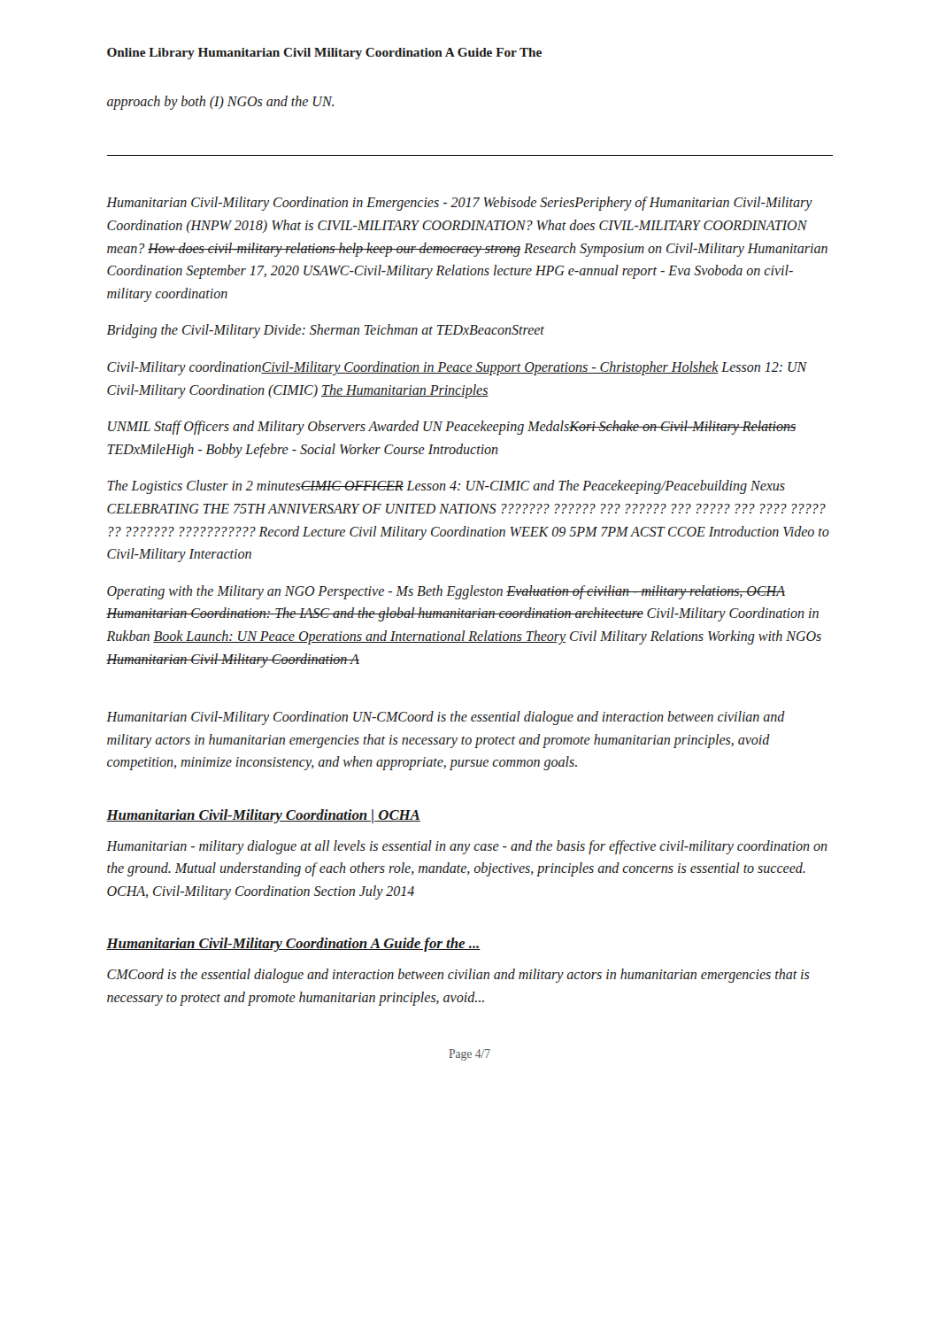Online Library Humanitarian Civil Military Coordination A Guide For The
approach by both (I) NGOs and the UN.
Humanitarian Civil-Military Coordination in Emergencies - 2017 Webisode Series Periphery of Humanitarian Civil-Military Coordination (HNPW 2018) What is CIVIL-MILITARY COORDINATION? What does CIVIL-MILITARY COORDINATION mean? How does civil-military relations help keep our democracy strong Research Symposium on Civil-Military Humanitarian Coordination September 17, 2020 USAWC-Civil-Military Relations lecture HPG e-annual report - Eva Svoboda on civil-military coordination
Bridging the Civil-Military Divide: Sherman Teichman at TEDxBeaconStreet
Civil-Military coordination Civil-Military Coordination in Peace Support Operations - Christopher Holshek Lesson 12: UN Civil-Military Coordination (CIMIC) The Humanitarian Principles
UNMIL Staff Officers and Military Observers Awarded UN Peacekeeping Medals Kori Schake on Civil-Military Relations TEDxMileHigh - Bobby Lefebre - Social Worker Course Introduction
The Logistics Cluster in 2 minutes CIMIC OFFICER Lesson 4: UN-CIMIC and The Peacekeeping/Peacebuilding Nexus CELEBRATING THE 75TH ANNIVERSARY OF UNITED NATIONS ??????? ?????? ??? ?????? ??? ????? ??? ???? ????? ?? ??????? ??????????? Record Lecture Civil Military Coordination WEEK 09 5PM 7PM ACST CCOE Introduction Video to Civil-Military Interaction
Operating with the Military an NGO Perspective - Ms Beth Eggleston Evaluation of civilian - military relations, OCHA Humanitarian Coordination: The IASC and the global humanitarian coordination architecture Civil-Military Coordination in Rukban Book Launch: UN Peace Operations and International Relations Theory Civil Military Relations Working with NGOs Humanitarian Civil Military Coordination A
Humanitarian Civil-Military Coordination UN-CMCoord is the essential dialogue and interaction between civilian and military actors in humanitarian emergencies that is necessary to protect and promote humanitarian principles, avoid competition, minimize inconsistency, and when appropriate, pursue common goals.
Humanitarian Civil-Military Coordination | OCHA
Humanitarian - military dialogue at all levels is essential in any case - and the basis for effective civil-military coordination on the ground. Mutual understanding of each others role, mandate, objectives, principles and concerns is essential to succeed. OCHA, Civil-Military Coordination Section July 2014
Humanitarian Civil-Military Coordination A Guide for the ...
CMCoord is the essential dialogue and interaction between civilian and military actors in humanitarian emergencies that is necessary to protect and promote humanitarian principles, avoid...
Page 4/7